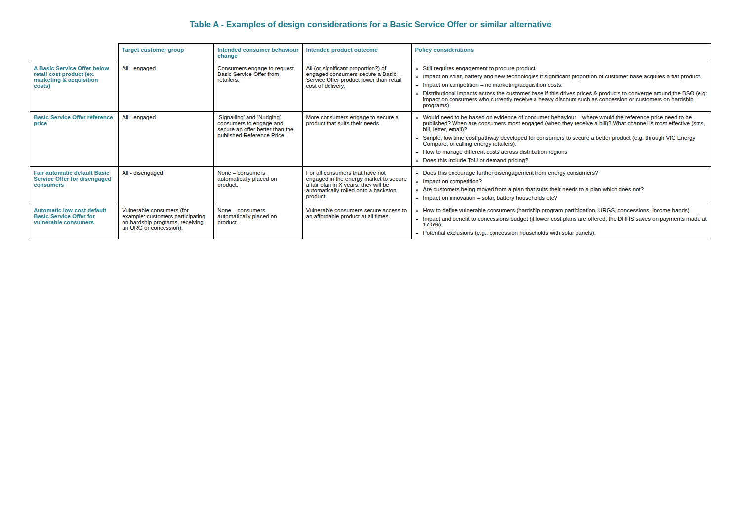Table A - Examples of design considerations for a Basic Service Offer or similar alternative
| | Target customer group | Intended consumer behaviour change | Intended product outcome | Policy considerations |
| --- | --- | --- | --- | --- |
| A Basic Service Offer below retail cost product (ex. marketing & acquisition costs) | All - engaged | Consumers engage to request Basic Service Offer from retailers. | All (or significant proportion?) of engaged consumers secure a Basic Service Offer product lower than retail cost of delivery. | Still requires engagement to procure product. Impact on solar, battery and new technologies if significant proportion of customer base acquires a flat product. Impact on competition – no marketing/acquisition costs. Distributional impacts across the customer base if this drives prices & products to converge around the BSO (e.g: impact on consumers who currently receive a heavy discount such as concession or customers on hardship programs) |
| Basic Service Offer reference price | All - engaged | ‘Signalling’ and ‘Nudging’ consumers to engage and secure an offer better than the published Reference Price. | More consumers engage to secure a product that suits their needs. | Would need to be based on evidence of consumer behaviour – where would the reference price need to be published? When are consumers most engaged (when they receive a bill)? What channel is most effective (sms, bill, letter, email)? Simple, low time cost pathway developed for consumers to secure a better product (e.g: through VIC Energy Compare, or calling energy retailers). How to manage different costs across distribution regions Does this include ToU or demand pricing? |
| Fair automatic default Basic Service Offer for disengaged consumers | All - disengaged | None – consumers automatically placed on product. | For all consumers that have not engaged in the energy market to secure a fair plan in X years, they will be automatically rolled onto a backstop product. | Does this encourage further disengagement from energy consumers? Impact on competition? Are customers being moved from a plan that suits their needs to a plan which does not? Impact on innovation – solar, battery households etc? |
| Automatic low-cost default Basic Service Offer for vulnerable consumers | Vulnerable consumers (for example: customers participating on hardship programs, receiving an URG or concession). | None – consumers automatically placed on product. | Vulnerable consumers secure access to an affordable product at all times. | How to define vulnerable consumers (hardship program participation, URGS, concessions, income bands) Impact and benefit to concessions budget (if lower cost plans are offered, the DHHS saves on payments made at 17.5%) Potential exclusions (e.g.: concession households with solar panels). |